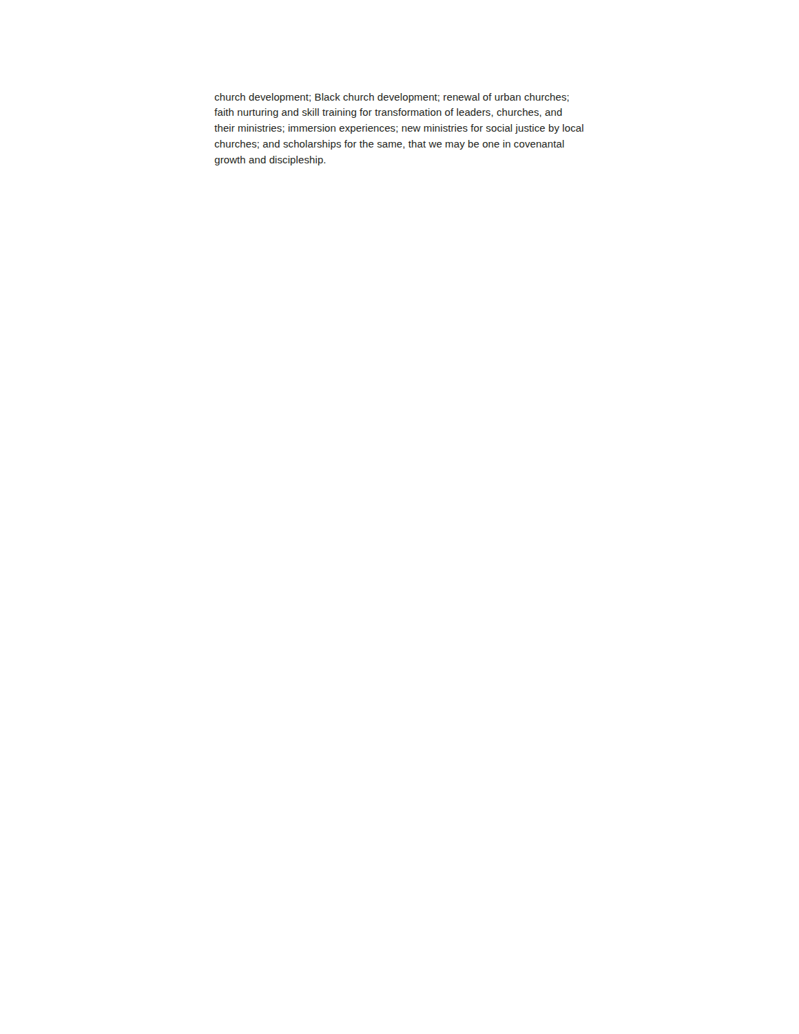church development; Black church development; renewal of urban churches; faith nurturing and skill training for transformation of leaders, churches, and their ministries; immersion experiences; new ministries for social justice by local churches; and scholarships for the same, that we may be one in covenantal growth and discipleship.